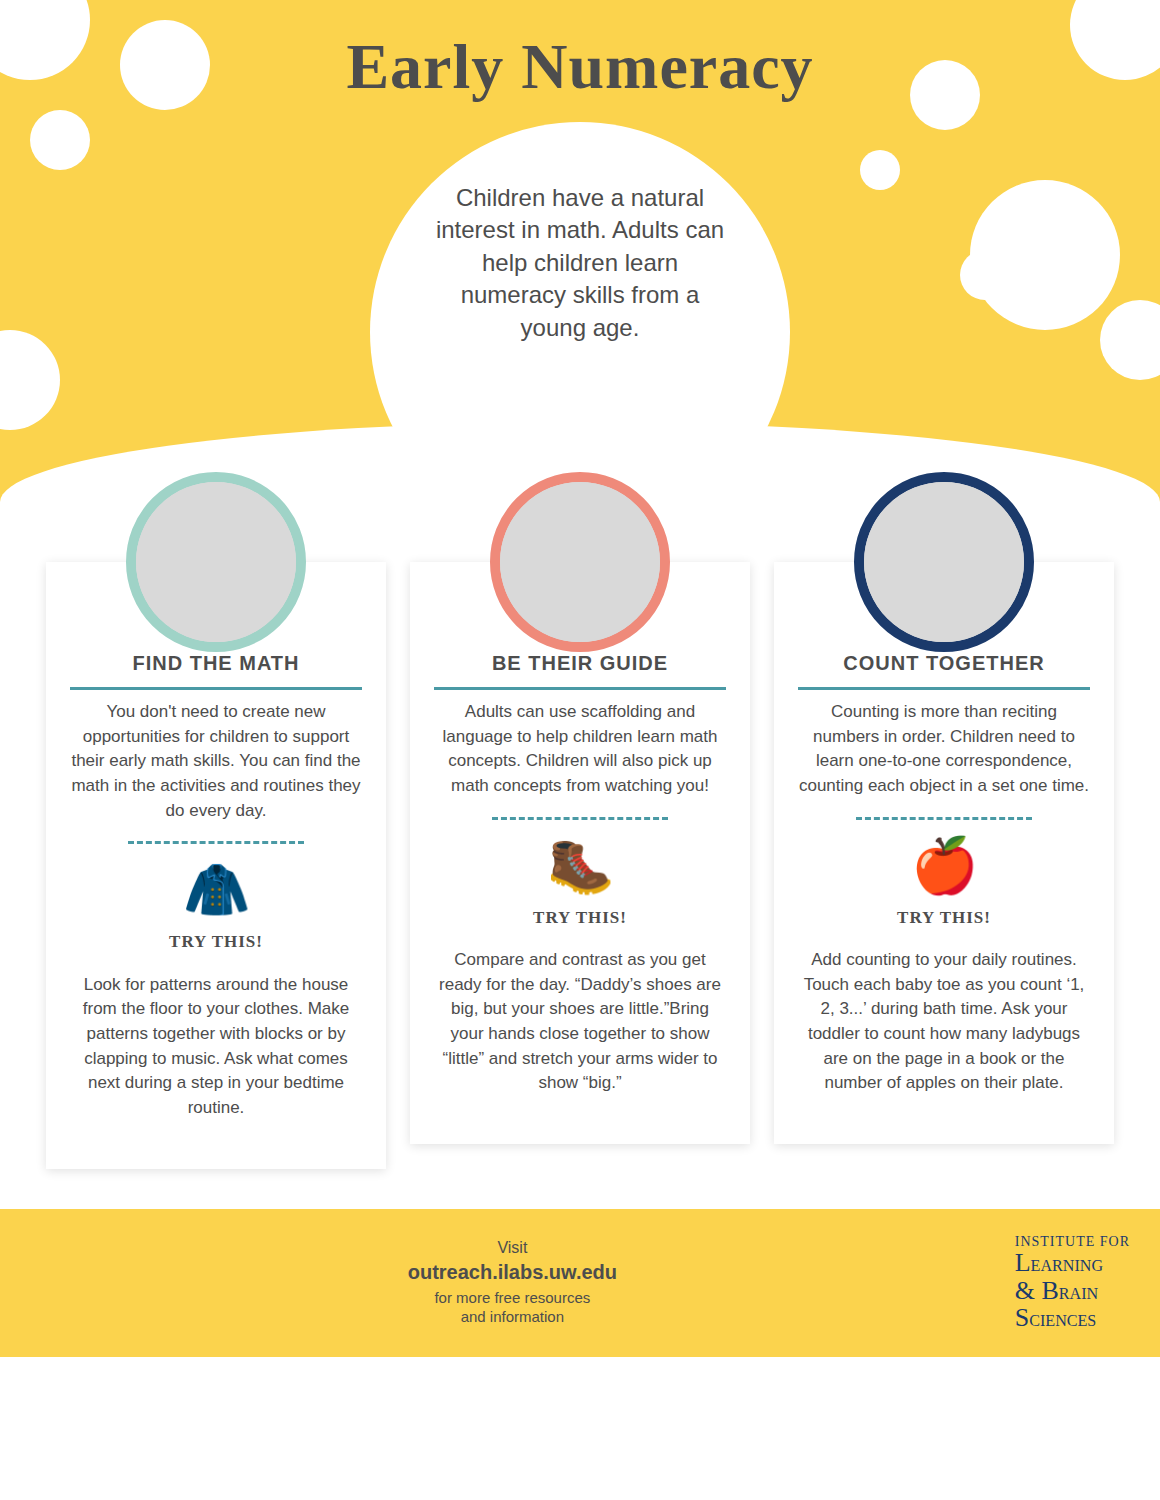Early Numeracy
Children have a natural interest in math. Adults can help children learn numeracy skills from a young age.
Find the Math
You don't need to create new opportunities for children to support their early math skills. You can find the math in the activities and routines they do every day.
🧥
TRY THIS!
Look for patterns around the house from the floor to your clothes. Make patterns together with blocks or by clapping to music. Ask what comes next during a step in your bedtime routine.
Be Their Guide
Adults can use scaffolding and language to help children learn math concepts. Children will also pick up math concepts from watching you!
🥾
TRY THIS!
Compare and contrast as you get ready for the day. “Daddy’s shoes are big, but your shoes are little.”Bring your hands close together to show “little” and stretch your arms wider to show “big.”
Count Together
Counting is more than reciting numbers in order. Children need to learn one-to-one correspon­dence, counting each object in a set one time.
🍎
TRY THIS!
Add counting to your daily routines. Touch each baby toe as you count ‘1, 2, 3...’ during bath time. Ask your toddler to count how many ladybugs are on the page in a book or the number of apples on their plate.
Visit
outreach.ilabs.uw.edu
for more free resources
and information
Institute for
LEARNING
& BRAIN
SCIENCES